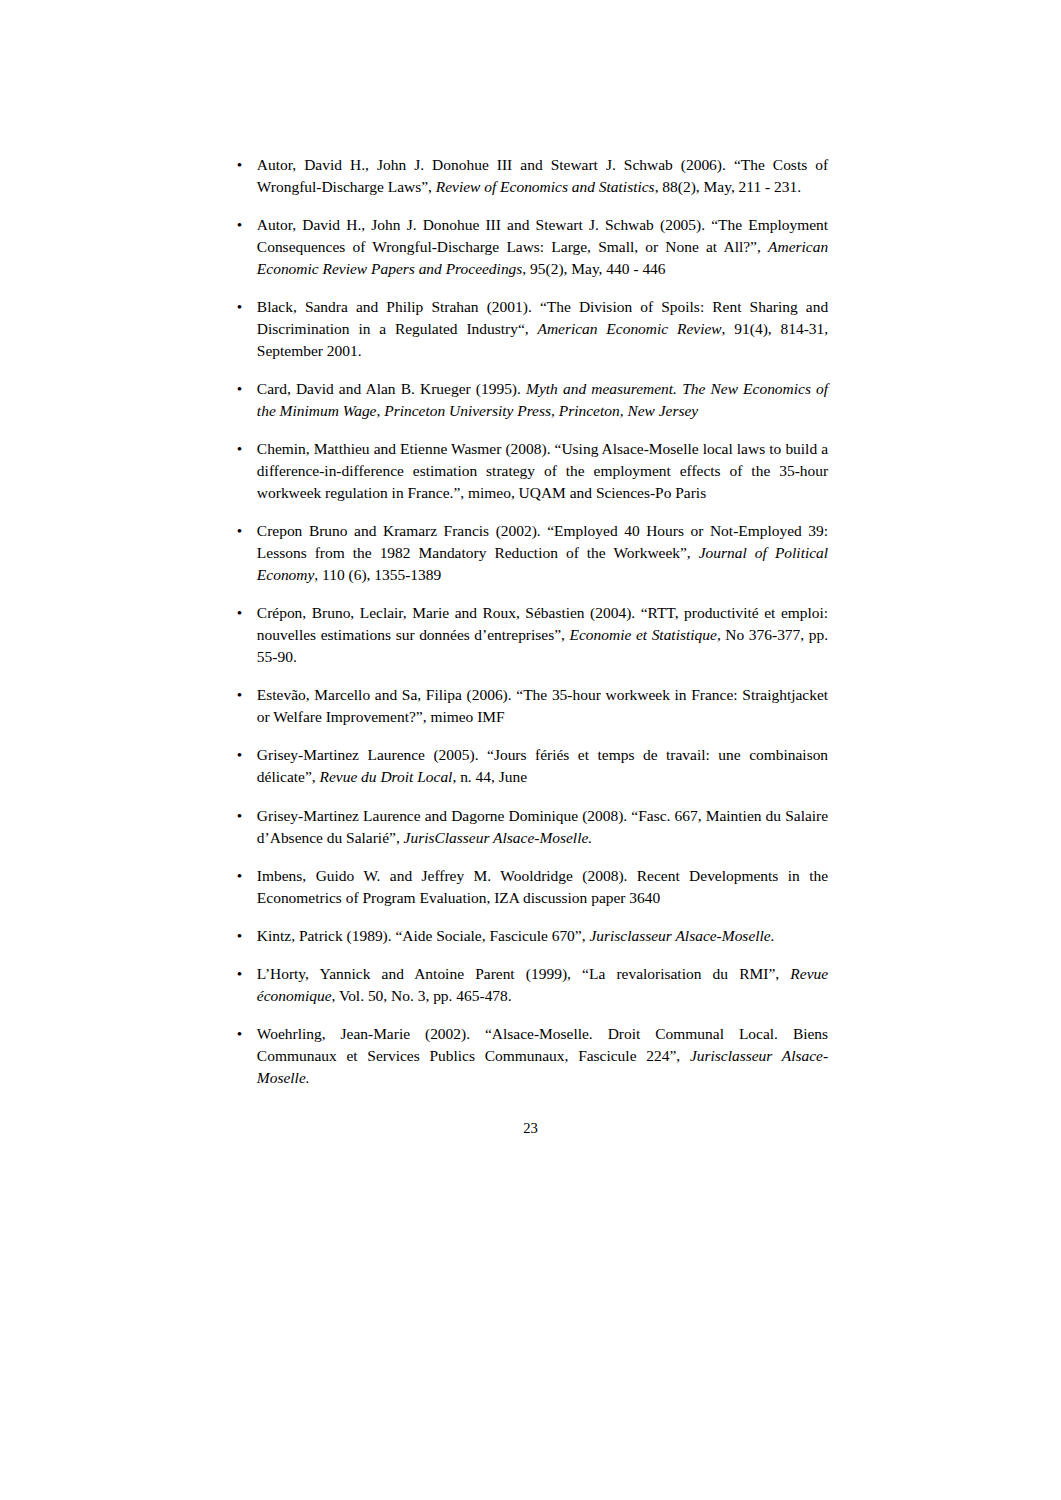Autor, David H., John J. Donohue III and Stewart J. Schwab (2006). “The Costs of Wrongful-Discharge Laws”, Review of Economics and Statistics, 88(2), May, 211 - 231.
Autor, David H., John J. Donohue III and Stewart J. Schwab (2005). “The Employment Consequences of Wrongful-Discharge Laws: Large, Small, or None at All?”, American Economic Review Papers and Proceedings, 95(2), May, 440 - 446
Black, Sandra and Philip Strahan (2001). “The Division of Spoils: Rent Sharing and Discrimination in a Regulated Industry“, American Economic Review, 91(4), 814-31, September 2001.
Card, David and Alan B. Krueger (1995). Myth and measurement. The New Economics of the Minimum Wage, Princeton University Press, Princeton, New Jersey
Chemin, Matthieu and Etienne Wasmer (2008). “Using Alsace-Moselle local laws to build a difference-in-difference estimation strategy of the employment effects of the 35-hour workweek regulation in France.”, mimeo, UQAM and Sciences-Po Paris
Crepon Bruno and Kramarz Francis (2002). “Employed 40 Hours or Not-Employed 39: Lessons from the 1982 Mandatory Reduction of the Workweek”, Journal of Political Economy, 110 (6), 1355-1389
Crépon, Bruno, Leclair, Marie and Roux, Sébastien (2004). “RTT, productivité et emploi: nouvelles estimations sur données d’entreprises”, Economie et Statistique, No 376-377, pp. 55-90.
Estevão, Marcello and Sa, Filipa (2006). “The 35-hour workweek in France: Straightjacket or Welfare Improvement?”, mimeo IMF
Grisey-Martinez Laurence (2005). “Jours fériés et temps de travail: une combinaison délicate”, Revue du Droit Local, n. 44, June
Grisey-Martinez Laurence and Dagorne Dominique (2008). “Fasc. 667, Maintien du Salaire d’Absence du Salarié”, JurisClasseur Alsace-Moselle.
Imbens, Guido W. and Jeffrey M. Wooldridge (2008). Recent Developments in the Econometrics of Program Evaluation, IZA discussion paper 3640
Kintz, Patrick (1989). “Aide Sociale, Fascicule 670”, Jurisclasseur Alsace-Moselle.
L’Horty, Yannick and Antoine Parent (1999), “La revalorisation du RMI”, Revue économique, Vol. 50, No. 3, pp. 465-478.
Woehrling, Jean-Marie (2002). “Alsace-Moselle. Droit Communal Local. Biens Communaux et Services Publics Communaux, Fascicule 224”, Jurisclasseur Alsace-Moselle.
23